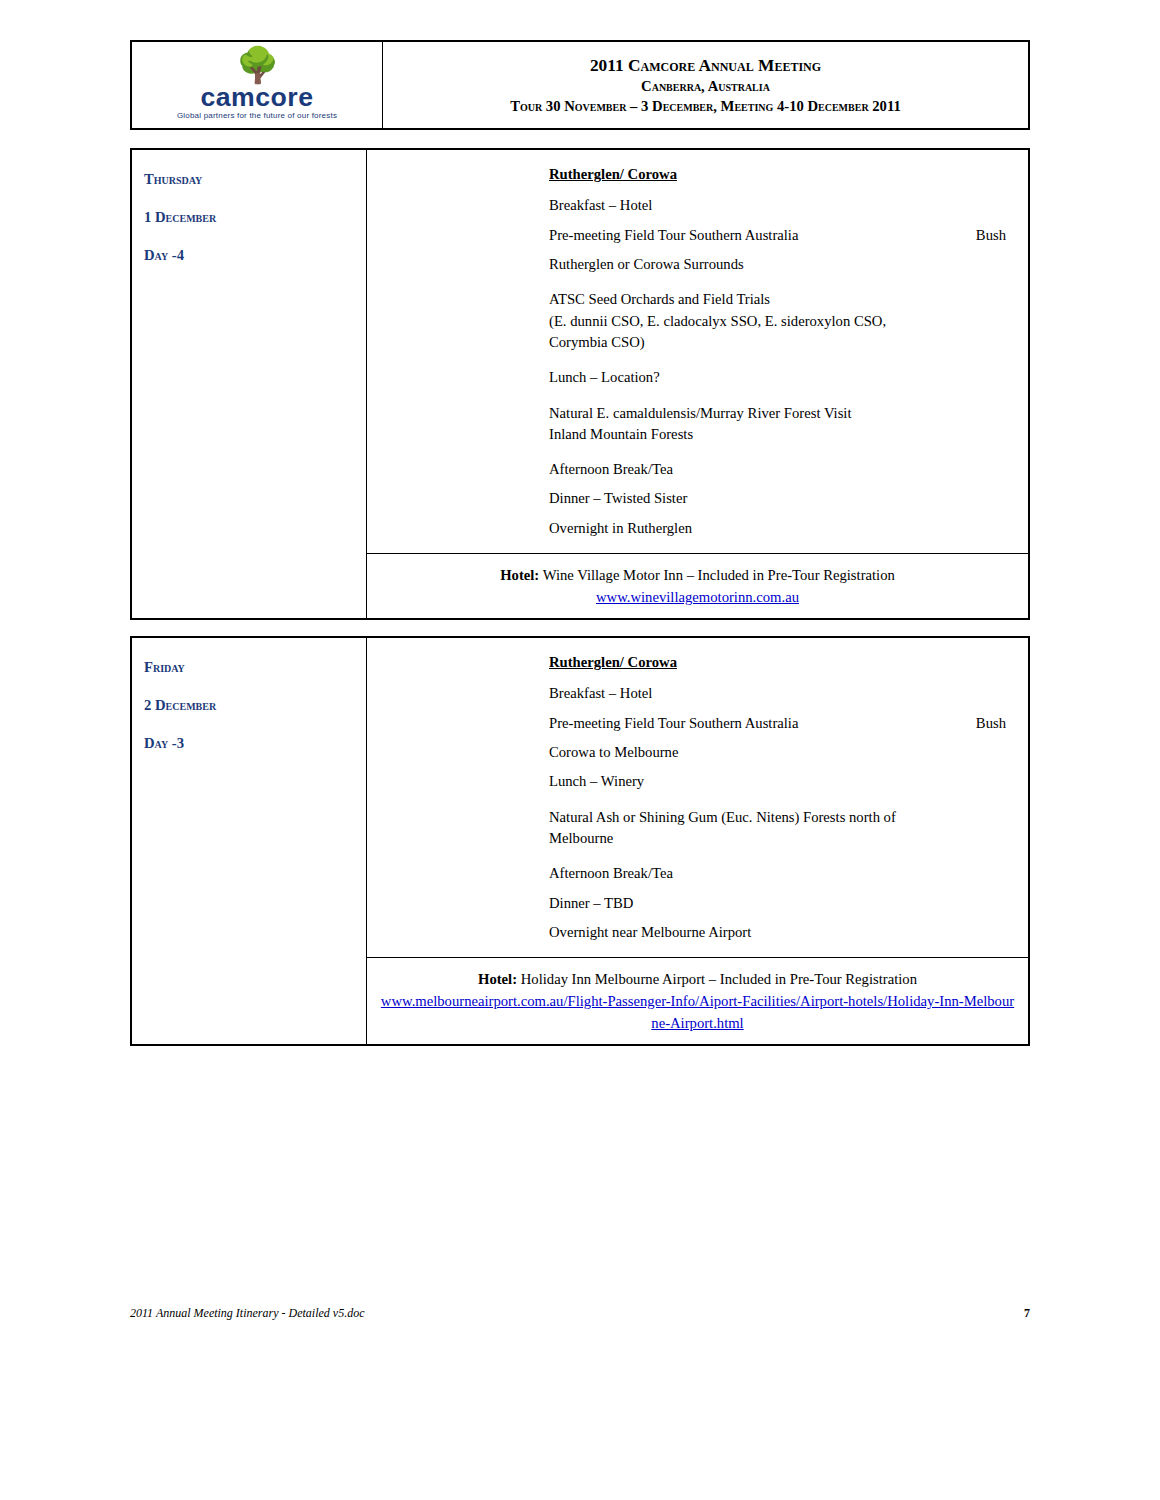| 🌳 camcore Global partners for the future of our forests | 2011 Camcore Annual Meeting Canberra, Australia Tour 30 November – 3 December, Meeting 4-10 December 2011 |
| Thursday 1 December Day -4 | Rutherglen/ Corowa Breakfast – Hotel Pre-meeting Field Tour Southern Australia Bush Rutherglen or Corowa Surrounds ATSC Seed Orchards and Field Trials (E. dunnii CSO, E. cladocalyx SSO, E. sideroxylon CSO, Corymbia CSO) Lunch – Location? Natural E. camaldulensis/Murray River Forest Visit Inland Mountain Forests Afternoon Break/Tea Dinner – Twisted Sister Overnight in Rutherglen |
| Hotel: Wine Village Motor Inn – Included in Pre-Tour Registration www.winevillagemotorinn.com.au |
| Friday 2 December Day -3 | Rutherglen/ Corowa Breakfast – Hotel Pre-meeting Field Tour Southern Australia Bush Corowa to Melbourne Lunch – Winery Natural Ash or Shining Gum (Euc. Nitens) Forests north of Melbourne Afternoon Break/Tea Dinner – TBD Overnight near Melbourne Airport |
| Hotel: Holiday Inn Melbourne Airport – Included in Pre-Tour Registration www.melbourneairport.com.au/Flight-Passenger-Info/Aiport-Facilities/Airport-hotels/Holiday-Inn-Melbourne-Airport.html |
2011 Annual Meeting Itinerary - Detailed v5.doc 7